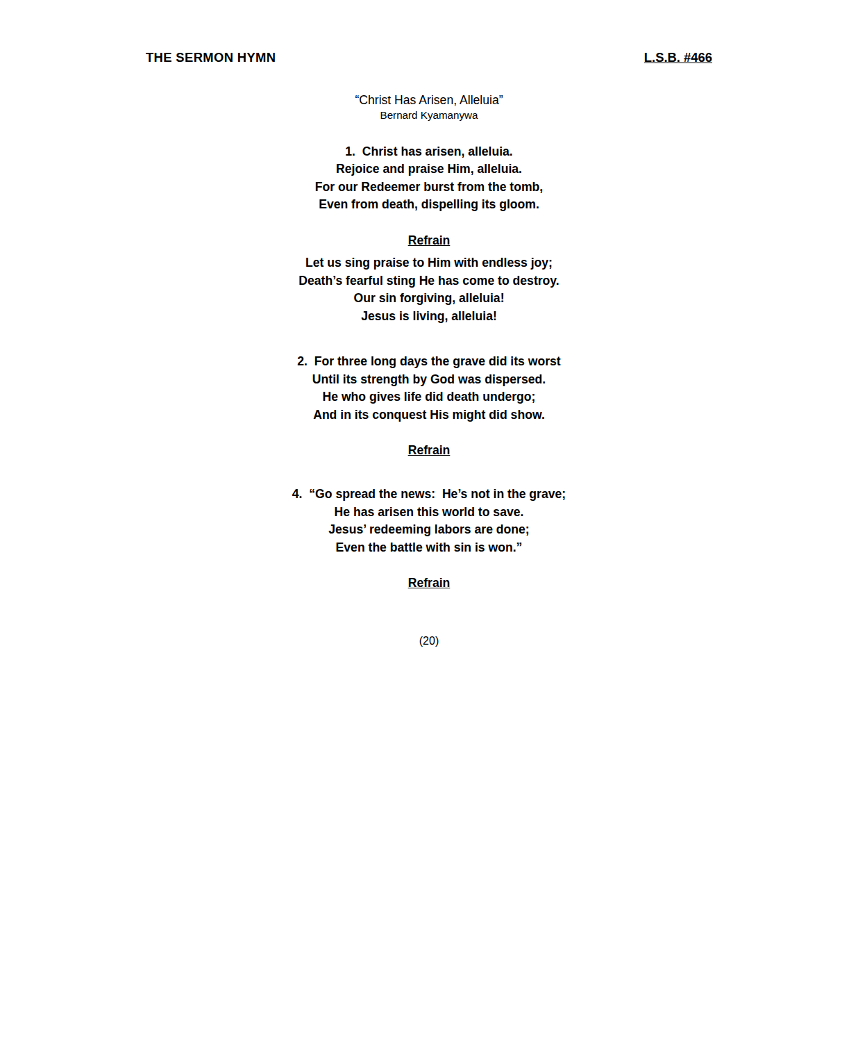THE SERMON HYMN L.S.B. #466
“Christ Has Arisen, Alleluia”
Bernard Kyamanywa
1. Christ has arisen, alleluia.
Rejoice and praise Him, alleluia.
For our Redeemer burst from the tomb,
Even from death, dispelling its gloom.
Refrain
Let us sing praise to Him with endless joy;
Death’s fearful sting He has come to destroy.
Our sin forgiving, alleluia!
Jesus is living, alleluia!
2. For three long days the grave did its worst
Until its strength by God was dispersed.
He who gives life did death undergo;
And in its conquest His might did show.
Refrain
4. “Go spread the news: He’s not in the grave;
He has arisen this world to save.
Jesus’ redeeming labors are done;
Even the battle with sin is won.”
Refrain
(20)